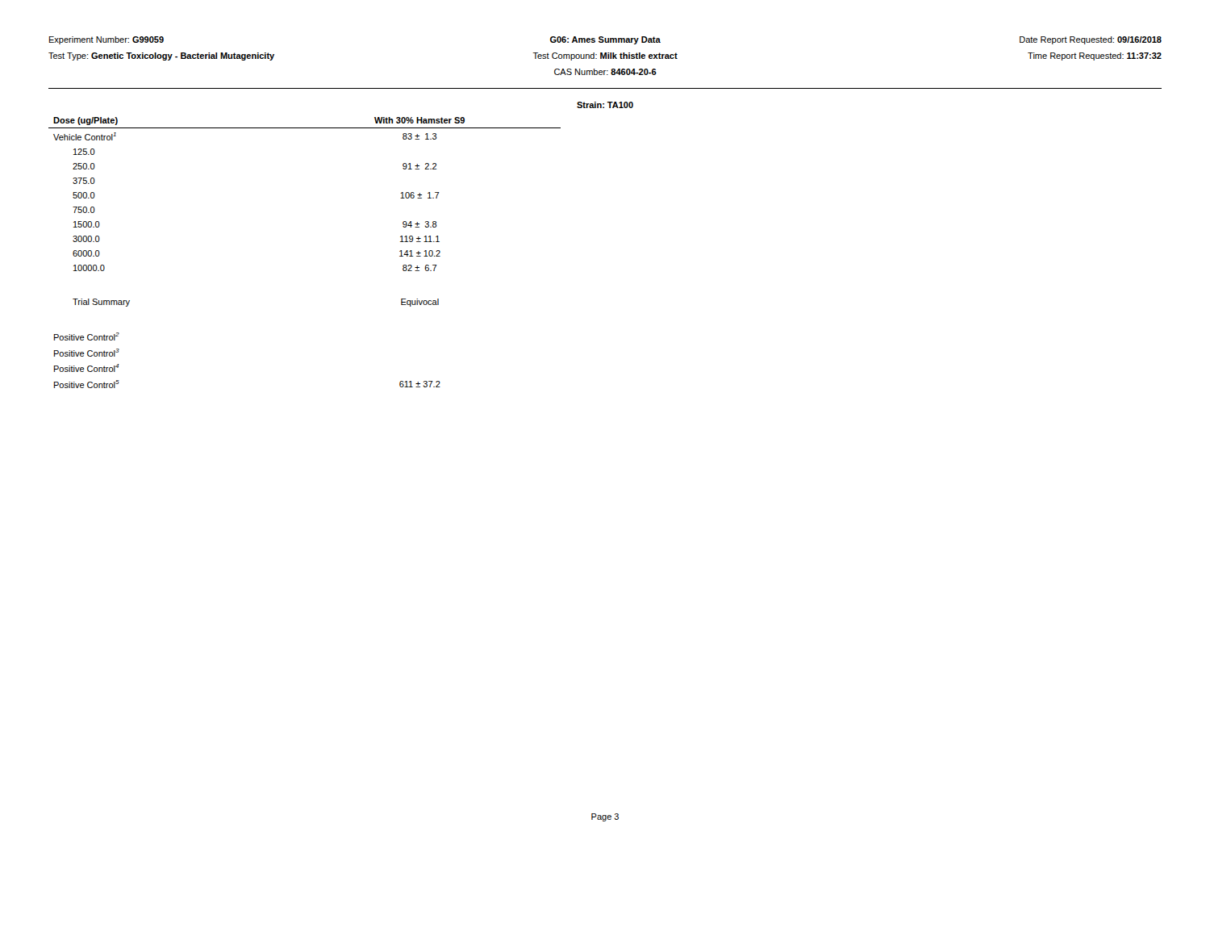Experiment Number: G99059
Test Type: Genetic Toxicology - Bacterial Mutagenicity
G06: Ames Summary Data
Test Compound: Milk thistle extract
CAS Number: 84604-20-6
Date Report Requested: 09/16/2018
Time Report Requested: 11:37:32
Strain: TA100
| Dose (ug/Plate) | With 30% Hamster S9 |
| --- | --- |
| Vehicle Control 1 | 83 ± 1.3 |
| 125.0 | |
| 250.0 | 91 ± 2.2 |
| 375.0 | |
| 500.0 | 106 ± 1.7 |
| 750.0 | |
| 1500.0 | 94 ± 3.8 |
| 3000.0 | 119 ± 11.1 |
| 6000.0 | 141 ± 10.2 |
| 10000.0 | 82 ± 6.7 |
| Trial Summary | Equivocal |
| Positive Control 2 | |
| Positive Control 3 | |
| Positive Control 4 | |
| Positive Control 5 | 611 ± 37.2 |
Page 3